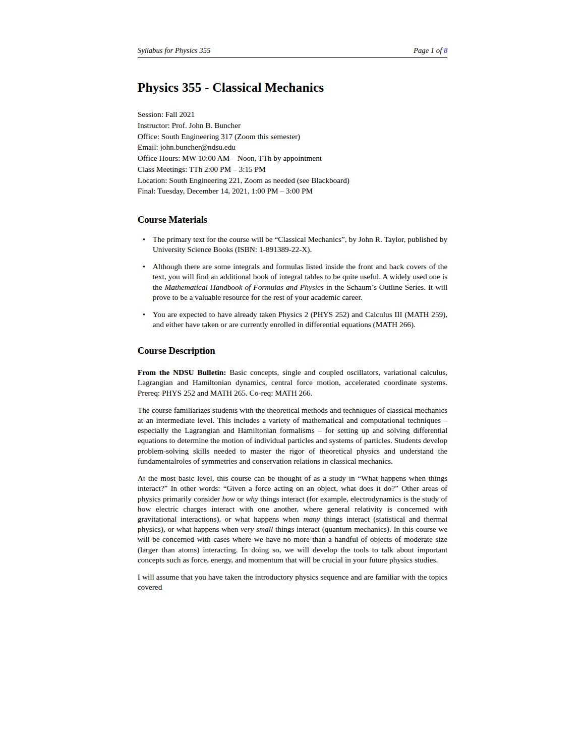Syllabus for Physics 355
Page 1 of 8
Physics 355 - Classical Mechanics
Session: Fall 2021
Instructor: Prof. John B. Buncher
Office: South Engineering 317 (Zoom this semester)
Email: john.buncher@ndsu.edu
Office Hours: MW 10:00 AM – Noon, TTh by appointment
Class Meetings: TTh 2:00 PM – 3:15 PM
Location: South Engineering 221, Zoom as needed (see Blackboard)
Final: Tuesday, December 14, 2021, 1:00 PM – 3:00 PM
Course Materials
The primary text for the course will be “Classical Mechanics”, by John R. Taylor, published by University Science Books (ISBN: 1-891389-22-X).
Although there are some integrals and formulas listed inside the front and back covers of the text, you will find an additional book of integral tables to be quite useful. A widely used one is the Mathematical Handbook of Formulas and Physics in the Schaum’s Outline Series. It will prove to be a valuable resource for the rest of your academic career.
You are expected to have already taken Physics 2 (PHYS 252) and Calculus III (MATH 259), and either have taken or are currently enrolled in differential equations (MATH 266).
Course Description
From the NDSU Bulletin: Basic concepts, single and coupled oscillators, variational calculus, Lagrangian and Hamiltonian dynamics, central force motion, accelerated coordinate systems. Prereq: PHYS 252 and MATH 265. Co-req: MATH 266.
The course familiarizes students with the theoretical methods and techniques of classical mechanics at an intermediate level. This includes a variety of mathematical and computational techniques – especially the Lagrangian and Hamiltonian formalisms – for setting up and solving differential equations to determine the motion of individual particles and systems of particles. Students develop problem-solving skills needed to master the rigor of theoretical physics and understand the fundamentalroles of symmetries and conservation relations in classical mechanics.
At the most basic level, this course can be thought of as a study in “What happens when things interact?” In other words: “Given a force acting on an object, what does it do?” Other areas of physics primarily consider how or why things interact (for example, electrodynamics is the study of how electric charges interact with one another, where general relativity is concerned with gravitational interactions), or what happens when many things interact (statistical and thermal physics), or what happens when very small things interact (quantum mechanics). In this course we will be concerned with cases where we have no more than a handful of objects of moderate size (larger than atoms) interacting. In doing so, we will develop the tools to talk about important concepts such as force, energy, and momentum that will be crucial in your future physics studies.
I will assume that you have taken the introductory physics sequence and are familiar with the topics covered